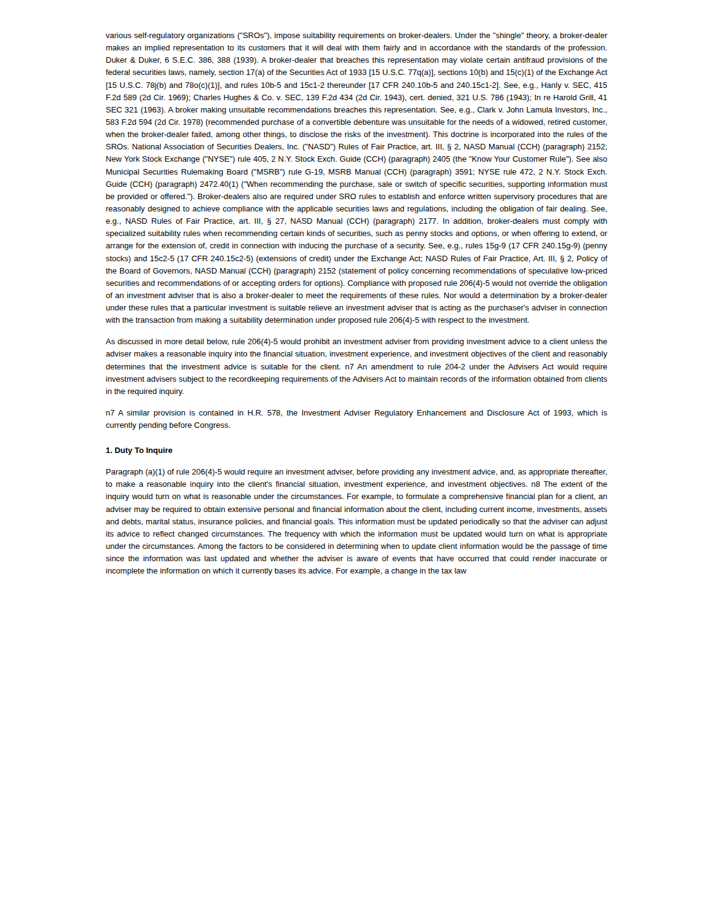various self-regulatory organizations ("SROs"), impose suitability requirements on broker-dealers. Under the "shingle" theory, a broker-dealer makes an implied representation to its customers that it will deal with them fairly and in accordance with the standards of the profession. Duker & Duker, 6 S.E.C. 386, 388 (1939). A broker-dealer that breaches this representation may violate certain antifraud provisions of the federal securities laws, namely, section 17(a) of the Securities Act of 1933 [15 U.S.C. 77q(a)], sections 10(b) and 15(c)(1) of the Exchange Act [15 U.S.C. 78j(b) and 78o(c)(1)], and rules 10b-5 and 15c1-2 thereunder [17 CFR 240.10b-5 and 240.15c1-2]. See, e.g., Hanly v. SEC, 415 F.2d 589 (2d Cir. 1969); Charles Hughes & Co. v. SEC, 139 F.2d 434 (2d Cir. 1943), cert. denied, 321 U.S. 786 (1943); In re Harold Grill, 41 SEC 321 (1963). A broker making unsuitable recommendations breaches this representation. See, e.g., Clark v. John Lamula Investors, Inc., 583 F.2d 594 (2d Cir. 1978) (recommended purchase of a convertible debenture was unsuitable for the needs of a widowed, retired customer, when the broker-dealer failed, among other things, to disclose the risks of the investment). This doctrine is incorporated into the rules of the SROs. National Association of Securities Dealers, Inc. ("NASD") Rules of Fair Practice, art. III, § 2, NASD Manual (CCH) (paragraph) 2152; New York Stock Exchange ("NYSE") rule 405, 2 N.Y. Stock Exch. Guide (CCH) (paragraph) 2405 (the "Know Your Customer Rule"). See also Municipal Securities Rulemaking Board ("MSRB") rule G-19, MSRB Manual (CCH) (paragraph) 3591; NYSE rule 472, 2 N.Y. Stock Exch. Guide (CCH) (paragraph) 2472.40(1) ("When recommending the purchase, sale or switch of specific securities, supporting information must be provided or offered."). Broker-dealers also are required under SRO rules to establish and enforce written supervisory procedures that are reasonably designed to achieve compliance with the applicable securities laws and regulations, including the obligation of fair dealing. See, e.g., NASD Rules of Fair Practice, art. III, § 27, NASD Manual (CCH) (paragraph) 2177. In addition, broker-dealers must comply with specialized suitability rules when recommending certain kinds of securities, such as penny stocks and options, or when offering to extend, or arrange for the extension of, credit in connection with inducing the purchase of a security. See, e.g., rules 15g-9 (17 CFR 240.15g-9) (penny stocks) and 15c2-5 (17 CFR 240.15c2-5) (extensions of credit) under the Exchange Act; NASD Rules of Fair Practice, Art. III, § 2, Policy of the Board of Governors, NASD Manual (CCH) (paragraph) 2152 (statement of policy concerning recommendations of speculative low-priced securities and recommendations of or accepting orders for options). Compliance with proposed rule 206(4)-5 would not override the obligation of an investment adviser that is also a broker-dealer to meet the requirements of these rules. Nor would a determination by a broker-dealer under these rules that a particular investment is suitable relieve an investment adviser that is acting as the purchaser's adviser in connection with the transaction from making a suitability determination under proposed rule 206(4)-5 with respect to the investment.
As discussed in more detail below, rule 206(4)-5 would prohibit an investment adviser from providing investment advice to a client unless the adviser makes a reasonable inquiry into the financial situation, investment experience, and investment objectives of the client and reasonably determines that the investment advice is suitable for the client. n7 An amendment to rule 204-2 under the Advisers Act would require investment advisers subject to the recordkeeping requirements of the Advisers Act to maintain records of the information obtained from clients in the required inquiry.
n7 A similar provision is contained in H.R. 578, the Investment Adviser Regulatory Enhancement and Disclosure Act of 1993, which is currently pending before Congress.
1. Duty To Inquire
Paragraph (a)(1) of rule 206(4)-5 would require an investment adviser, before providing any investment advice, and, as appropriate thereafter, to make a reasonable inquiry into the client's financial situation, investment experience, and investment objectives. n8 The extent of the inquiry would turn on what is reasonable under the circumstances. For example, to formulate a comprehensive financial plan for a client, an adviser may be required to obtain extensive personal and financial information about the client, including current income, investments, assets and debts, marital status, insurance policies, and financial goals. This information must be updated periodically so that the adviser can adjust its advice to reflect changed circumstances. The frequency with which the information must be updated would turn on what is appropriate under the circumstances. Among the factors to be considered in determining when to update client information would be the passage of time since the information was last updated and whether the adviser is aware of events that have occurred that could render inaccurate or incomplete the information on which it currently bases its advice. For example, a change in the tax law